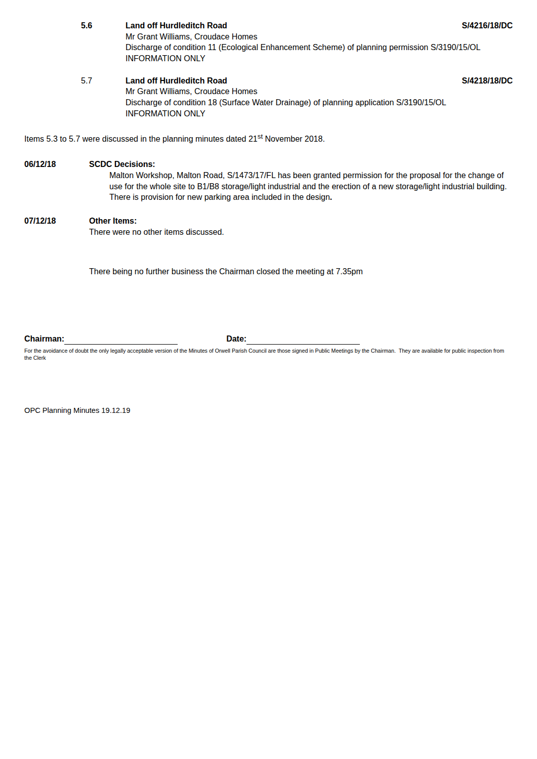5.6
Land off Hurdleditch Road S/4216/18/DC
Mr Grant Williams, Croudace Homes
Discharge of condition 11 (Ecological Enhancement Scheme) of planning permission S/3190/15/OL
INFORMATION ONLY
5.7
Land off Hurdleditch Road S/4218/18/DC
Mr Grant Williams, Croudace Homes
Discharge of condition 18 (Surface Water Drainage) of planning application S/3190/15/OL
INFORMATION ONLY
Items 5.3 to 5.7 were discussed in the planning minutes dated 21st November 2018.
06/12/18
SCDC Decisions:
Malton Workshop, Malton Road, S/1473/17/FL has been granted permission for the proposal for the change of use for the whole site to B1/B8 storage/light industrial and the erection of a new storage/light industrial building. There is provision for new parking area included in the design.
07/12/18
Other Items:
There were no other items discussed.
There being no further business the Chairman closed the meeting at 7.35pm
Chairman:
Date:
For the avoidance of doubt the only legally acceptable version of the Minutes of Orwell Parish Council are those signed in Public Meetings by the Chairman. They are available for public inspection from the Clerk
OPC Planning Minutes 19.12.19